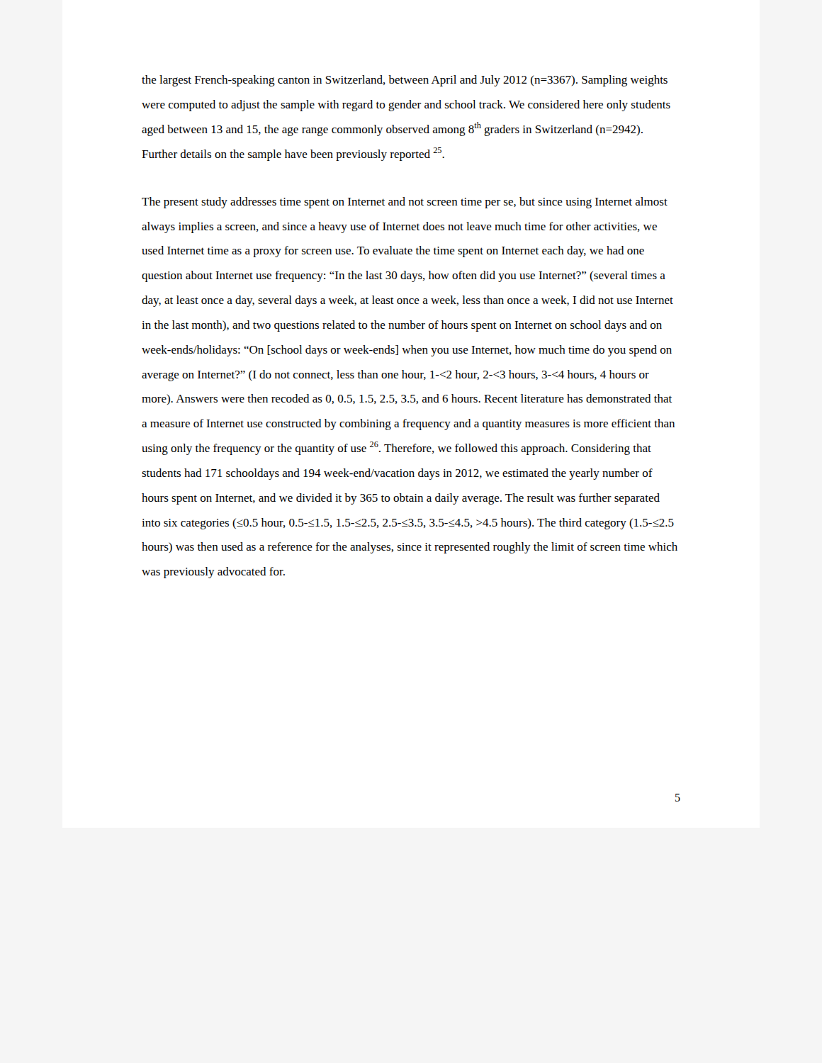the largest French-speaking canton in Switzerland, between April and July 2012 (n=3367). Sampling weights were computed to adjust the sample with regard to gender and school track. We considered here only students aged between 13 and 15, the age range commonly observed among 8th graders in Switzerland (n=2942). Further details on the sample have been previously reported 25.
The present study addresses time spent on Internet and not screen time per se, but since using Internet almost always implies a screen, and since a heavy use of Internet does not leave much time for other activities, we used Internet time as a proxy for screen use. To evaluate the time spent on Internet each day, we had one question about Internet use frequency: “In the last 30 days, how often did you use Internet?” (several times a day, at least once a day, several days a week, at least once a week, less than once a week, I did not use Internet in the last month), and two questions related to the number of hours spent on Internet on school days and on week-ends/holidays: “On [school days or week-ends] when you use Internet, how much time do you spend on average on Internet?” (I do not connect, less than one hour, 1-<2 hour, 2-<3 hours, 3-<4 hours, 4 hours or more). Answers were then recoded as 0, 0.5, 1.5, 2.5, 3.5, and 6 hours. Recent literature has demonstrated that a measure of Internet use constructed by combining a frequency and a quantity measures is more efficient than using only the frequency or the quantity of use 26. Therefore, we followed this approach. Considering that students had 171 schooldays and 194 week-end/vacation days in 2012, we estimated the yearly number of hours spent on Internet, and we divided it by 365 to obtain a daily average. The result was further separated into six categories (≤0.5 hour, 0.5-≤1.5, 1.5-≤2.5, 2.5-≤3.5, 3.5-≤4.5, >4.5 hours). The third category (1.5-≤2.5 hours) was then used as a reference for the analyses, since it represented roughly the limit of screen time which was previously advocated for.
5